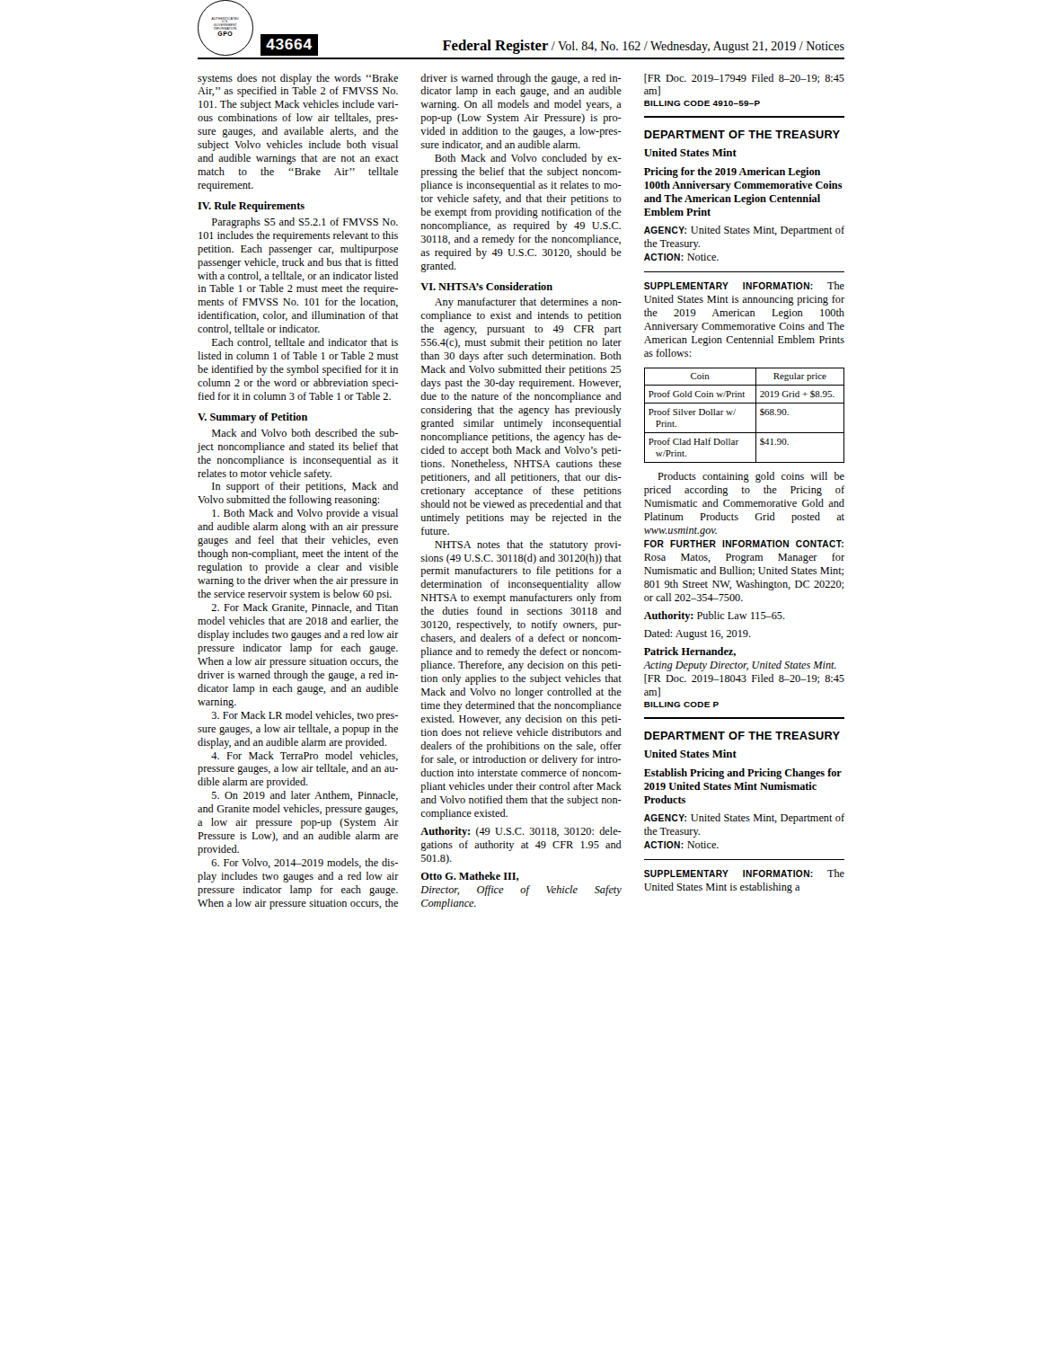AUTHENTICATED
U.S. GOVERNMENT
INFORMATION
GPO
43664
Federal Register / Vol. 84, No. 162 / Wednesday, August 21, 2019 / Notices
systems does not display the words ‘‘Brake Air,’’ as specified in Table 2 of FMVSS No. 101. The subject Mack vehicles include various combinations of low air telltales, pressure gauges, and available alerts, and the subject Volvo vehicles include both visual and audible warnings that are not an exact match to the ‘‘Brake Air’’ telltale requirement.
IV. Rule Requirements
Paragraphs S5 and S5.2.1 of FMVSS No. 101 includes the requirements relevant to this petition. Each passenger car, multipurpose passenger vehicle, truck and bus that is fitted with a control, a telltale, or an indicator listed in Table 1 or Table 2 must meet the requirements of FMVSS No. 101 for the location, identification, color, and illumination of that control, telltale or indicator.
Each control, telltale and indicator that is listed in column 1 of Table 1 or Table 2 must be identified by the symbol specified for it in column 2 or the word or abbreviation specified for it in column 3 of Table 1 or Table 2.
V. Summary of Petition
Mack and Volvo both described the subject noncompliance and stated its belief that the noncompliance is inconsequential as it relates to motor vehicle safety.
In support of their petitions, Mack and Volvo submitted the following reasoning:
1. Both Mack and Volvo provide a visual and audible alarm along with an air pressure gauges and feel that their vehicles, even though non-compliant, meet the intent of the regulation to provide a clear and visible warning to the driver when the air pressure in the service reservoir system is below 60 psi.
2. For Mack Granite, Pinnacle, and Titan model vehicles that are 2018 and earlier, the display includes two gauges and a red low air pressure indicator lamp for each gauge. When a low air pressure situation occurs, the driver is warned through the gauge, a red indicator lamp in each gauge, and an audible warning.
3. For Mack LR model vehicles, two pressure gauges, a low air telltale, a popup in the display, and an audible alarm are provided.
4. For Mack TerraPro model vehicles, pressure gauges, a low air telltale, and an audible alarm are provided.
5. On 2019 and later Anthem, Pinnacle, and Granite model vehicles, pressure gauges, a low air pressure pop-up (System Air Pressure is Low), and an audible alarm are provided.
6. For Volvo, 2014–2019 models, the display includes two gauges and a red low air pressure indicator lamp for each gauge. When a low air pressure situation occurs, the driver is warned through the gauge, a red indicator lamp in each gauge, and an audible warning. On all models and model years, a pop-up (Low System Air Pressure) is provided in addition to the gauges, a low-pressure indicator, and an audible alarm.
Both Mack and Volvo concluded by expressing the belief that the subject noncompliance is inconsequential as it relates to motor vehicle safety, and that their petitions to be exempt from providing notification of the noncompliance, as required by 49 U.S.C. 30118, and a remedy for the noncompliance, as required by 49 U.S.C. 30120, should be granted.
VI. NHTSA’s Consideration
Any manufacturer that determines a noncompliance to exist and intends to petition the agency, pursuant to 49 CFR part 556.4(c), must submit their petition no later than 30 days after such determination. Both Mack and Volvo submitted their petitions 25 days past the 30-day requirement. However, due to the nature of the noncompliance and considering that the agency has previously granted similar untimely inconsequential noncompliance petitions, the agency has decided to accept both Mack and Volvo’s petitions. Nonetheless, NHTSA cautions these petitioners, and all petitioners, that our discretionary acceptance of these petitions should not be viewed as precedential and that untimely petitions may be rejected in the future.
NHTSA notes that the statutory provisions (49 U.S.C. 30118(d) and 30120(h)) that permit manufacturers to file petitions for a determination of inconsequentiality allow NHTSA to exempt manufacturers only from the duties found in sections 30118 and 30120, respectively, to notify owners, purchasers, and dealers of a defect or noncompliance and to remedy the defect or noncompliance. Therefore, any decision on this petition only applies to the subject vehicles that Mack and Volvo no longer controlled at the time they determined that the noncompliance existed. However, any decision on this petition does not relieve vehicle distributors and dealers of the prohibitions on the sale, offer for sale, or introduction or delivery for introduction into interstate commerce of noncompliant vehicles under their control after Mack and Volvo notified them that the subject noncompliance existed.
Authority: (49 U.S.C. 30118, 30120: delegations of authority at 49 CFR 1.95 and 501.8).
Otto G. Matheke III,
Director, Office of Vehicle Safety Compliance.
[FR Doc. 2019–17949 Filed 8–20–19; 8:45 am]
BILLING CODE 4910–59–P
DEPARTMENT OF THE TREASURY
United States Mint
Pricing for the 2019 American Legion 100th Anniversary Commemorative Coins and The American Legion Centennial Emblem Print
AGENCY: United States Mint, Department of the Treasury.
ACTION: Notice.
SUPPLEMENTARY INFORMATION: The United States Mint is announcing pricing for the 2019 American Legion 100th Anniversary Commemorative Coins and The American Legion Centennial Emblem Prints as follows:
| Coin | Regular price |
| --- | --- |
| Proof Gold Coin w/Print | 2019 Grid + $8.95. |
| Proof Silver Dollar w/ Print. | $68.90. |
| Proof Clad Half Dollar w/Print. | $41.90. |
Products containing gold coins will be priced according to the Pricing of Numismatic and Commemorative Gold and Platinum Products Grid posted at www.usmint.gov.
FOR FURTHER INFORMATION CONTACT: Rosa Matos, Program Manager for Numismatic and Bullion; United States Mint; 801 9th Street NW, Washington, DC 20220; or call 202–354–7500.
Authority: Public Law 115–65.
Dated: August 16, 2019.
Patrick Hernandez,
Acting Deputy Director, United States Mint.
[FR Doc. 2019–18043 Filed 8–20–19; 8:45 am]
BILLING CODE P
DEPARTMENT OF THE TREASURY
United States Mint
Establish Pricing and Pricing Changes for 2019 United States Mint Numismatic Products
AGENCY: United States Mint, Department of the Treasury.
ACTION: Notice.
SUPPLEMENTARY INFORMATION: The United States Mint is establishing a